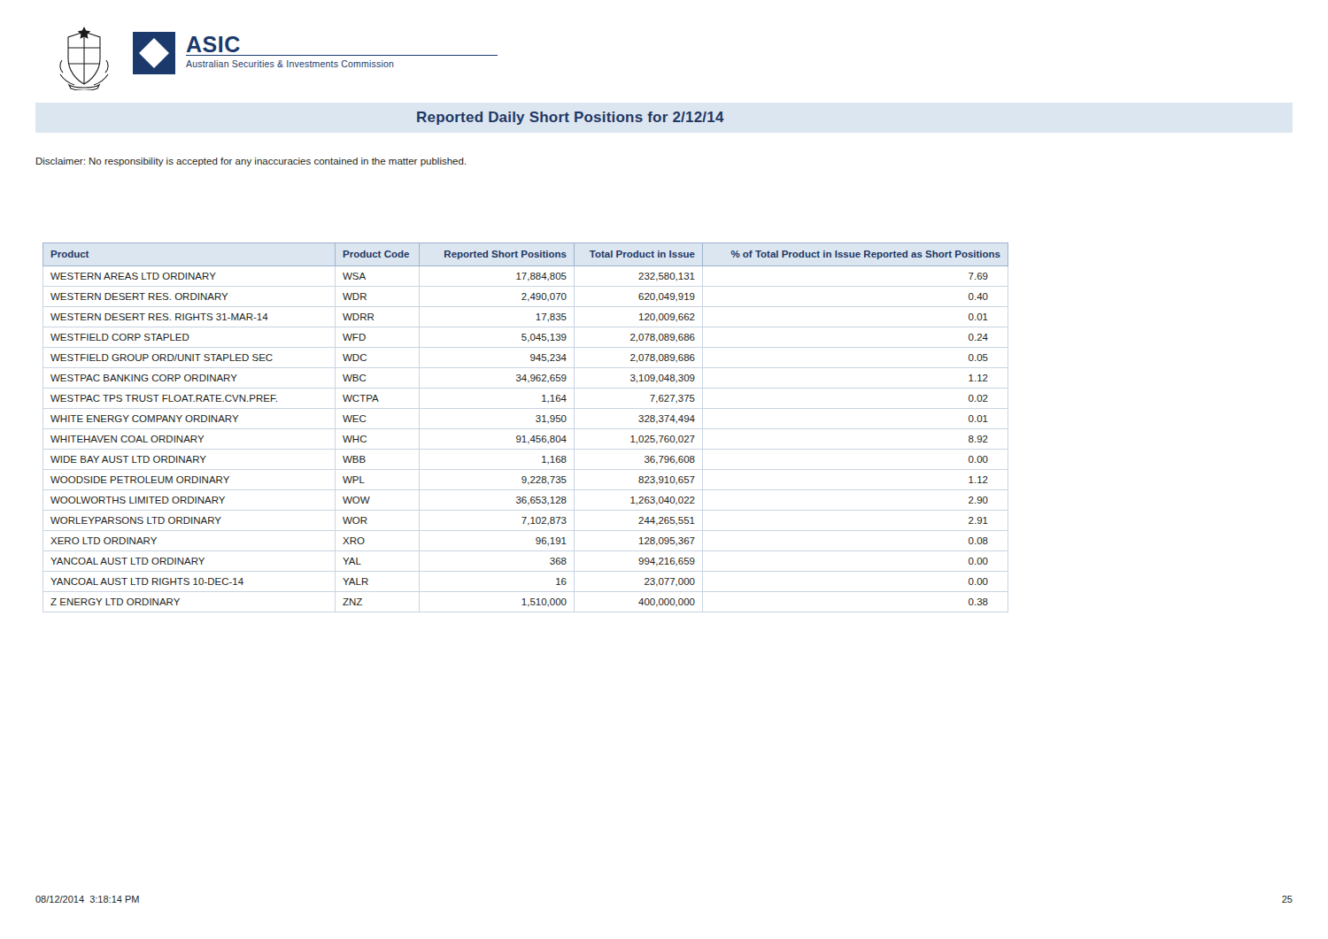ASIC
Australian Securities & Investments Commission
Reported Daily Short Positions for 2/12/14
Disclaimer: No responsibility is accepted for any inaccuracies contained in the matter published.
| Product | Product Code | Reported Short Positions | Total Product in Issue | % of Total Product in Issue Reported as Short Positions |
| --- | --- | --- | --- | --- |
| WESTERN AREAS LTD ORDINARY | WSA | 17,884,805 | 232,580,131 | 7.69 |
| WESTERN DESERT RES. ORDINARY | WDR | 2,490,070 | 620,049,919 | 0.40 |
| WESTERN DESERT RES. RIGHTS 31-MAR-14 | WDRR | 17,835 | 120,009,662 | 0.01 |
| WESTFIELD CORP STAPLED | WFD | 5,045,139 | 2,078,089,686 | 0.24 |
| WESTFIELD GROUP ORD/UNIT STAPLED SEC | WDC | 945,234 | 2,078,089,686 | 0.05 |
| WESTPAC BANKING CORP ORDINARY | WBC | 34,962,659 | 3,109,048,309 | 1.12 |
| WESTPAC TPS TRUST FLOAT.RATE.CVN.PREF. | WCTPA | 1,164 | 7,627,375 | 0.02 |
| WHITE ENERGY COMPANY ORDINARY | WEC | 31,950 | 328,374,494 | 0.01 |
| WHITEHAVEN COAL ORDINARY | WHC | 91,456,804 | 1,025,760,027 | 8.92 |
| WIDE BAY AUST LTD ORDINARY | WBB | 1,168 | 36,796,608 | 0.00 |
| WOODSIDE PETROLEUM ORDINARY | WPL | 9,228,735 | 823,910,657 | 1.12 |
| WOOLWORTHS LIMITED ORDINARY | WOW | 36,653,128 | 1,263,040,022 | 2.90 |
| WORLEYPARSONS LTD ORDINARY | WOR | 7,102,873 | 244,265,551 | 2.91 |
| XERO LTD ORDINARY | XRO | 96,191 | 128,095,367 | 0.08 |
| YANCOAL AUST LTD ORDINARY | YAL | 368 | 994,216,659 | 0.00 |
| YANCOAL AUST LTD RIGHTS 10-DEC-14 | YALR | 16 | 23,077,000 | 0.00 |
| Z ENERGY LTD ORDINARY | ZNZ | 1,510,000 | 400,000,000 | 0.38 |
08/12/2014 3:18:14 PM 25